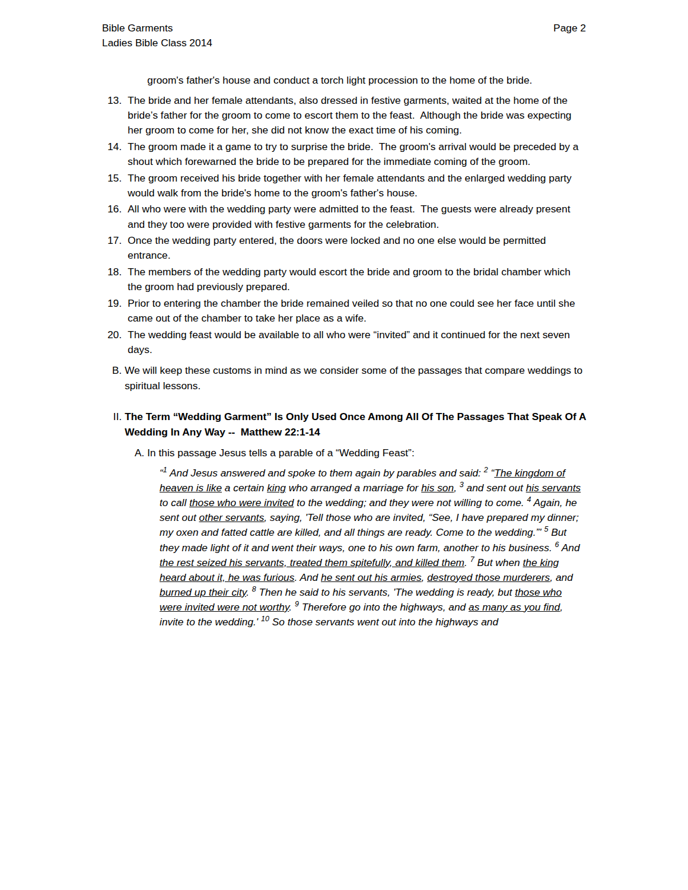Bible Garments
Ladies Bible Class 2014
Page 2
groom's father's house and conduct a torch light procession to the home of the bride.
The bride and her female attendants, also dressed in festive garments, waited at the home of the bride’s father for the groom to come to escort them to the feast. Although the bride was expecting her groom to come for her, she did not know the exact time of his coming.
The groom made it a game to try to surprise the bride. The groom's arrival would be preceded by a shout which forewarned the bride to be prepared for the immediate coming of the groom.
The groom received his bride together with her female attendants and the enlarged wedding party would walk from the bride's home to the groom's father's house.
All who were with the wedding party were admitted to the feast. The guests were already present and they too were provided with festive garments for the celebration.
Once the wedding party entered, the doors were locked and no one else would be permitted entrance.
The members of the wedding party would escort the bride and groom to the bridal chamber which the groom had previously prepared.
Prior to entering the chamber the bride remained veiled so that no one could see her face until she came out of the chamber to take her place as a wife.
The wedding feast would be available to all who were “invited” and it continued for the next seven days.
We will keep these customs in mind as we consider some of the passages that compare weddings to spiritual lessons.
The Term “Wedding Garment” Is Only Used Once Among All Of The Passages That Speak Of A Wedding In Any Way -- Matthew 22:1-14
In this passage Jesus tells a parable of a “Wedding Feast”:
“1 And Jesus answered and spoke to them again by parables and said: 2 “The kingdom of heaven is like a certain king who arranged a marriage for his son, 3 and sent out his servants to call those who were invited to the wedding; and they were not willing to come. 4 Again, he sent out other servants, saying, 'Tell those who are invited, “See, I have prepared my dinner; my oxen and fatted cattle are killed, and all things are ready. Come to the wedding.”' 5 But they made light of it and went their ways, one to his own farm, another to his business. 6 And the rest seized his servants, treated them spitefully, and killed them. 7 But when the king heard about it, he was furious. And he sent out his armies, destroyed those murderers, and burned up their city. 8 Then he said to his servants, 'The wedding is ready, but those who were invited were not worthy. 9 Therefore go into the highways, and as many as you find, invite to the wedding.' 10 So those servants went out into the highways and